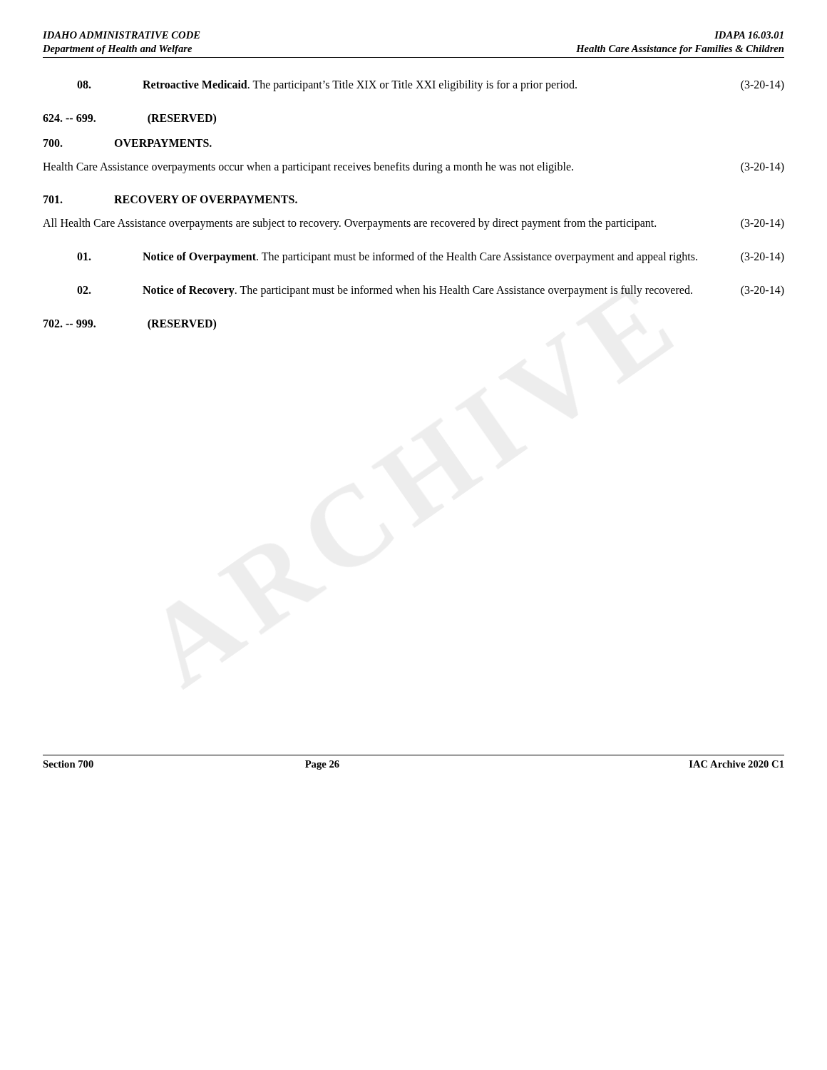ARCHIVE
| IDAHO ADMINISTRATIVE CODE | IDAPA 16.03.01 |
| Department of Health and Welfare | Health Care Assistance for Families & Children |
08. Retroactive Medicaid. The participant’s Title XIX or Title XXI eligibility is for a prior period. (3-20-14)
624. -- 699. (RESERVED)
700. OVERPAYMENTS.
Health Care Assistance overpayments occur when a participant receives benefits during a month he was not eligible. (3-20-14)
701. RECOVERY OF OVERPAYMENTS.
All Health Care Assistance overpayments are subject to recovery. Overpayments are recovered by direct payment from the participant. (3-20-14)
01. Notice of Overpayment. The participant must be informed of the Health Care Assistance overpayment and appeal rights. (3-20-14)
02. Notice of Recovery. The participant must be informed when his Health Care Assistance overpayment is fully recovered. (3-20-14)
702. -- 999. (RESERVED)
| Section 700 | Page 26 | IAC Archive 2020 C1 |